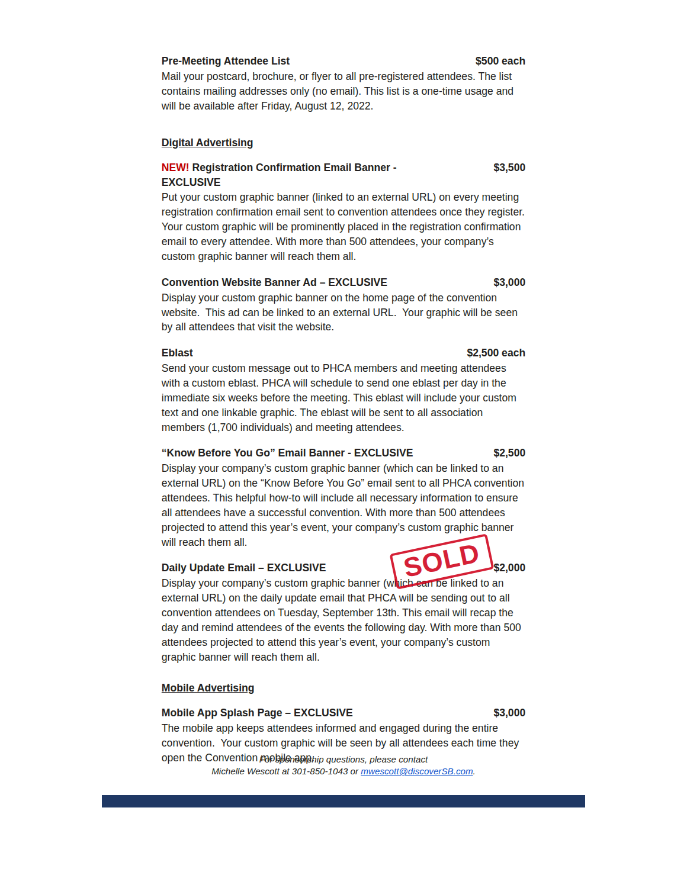Pre-Meeting Attendee List $500 each
Mail your postcard, brochure, or flyer to all pre-registered attendees. The list contains mailing addresses only (no email). This list is a one-time usage and will be available after Friday, August 12, 2022.
Digital Advertising
NEW! Registration Confirmation Email Banner - EXCLUSIVE $3,500
Put your custom graphic banner (linked to an external URL) on every meeting registration confirmation email sent to convention attendees once they register. Your custom graphic will be prominently placed in the registration confirmation email to every attendee. With more than 500 attendees, your company’s custom graphic banner will reach them all.
Convention Website Banner Ad – EXCLUSIVE $3,000
Display your custom graphic banner on the home page of the convention website. This ad can be linked to an external URL. Your graphic will be seen by all attendees that visit the website.
Eblast $2,500 each
Send your custom message out to PHCA members and meeting attendees with a custom eblast. PHCA will schedule to send one eblast per day in the immediate six weeks before the meeting. This eblast will include your custom text and one linkable graphic. The eblast will be sent to all association members (1,700 individuals) and meeting attendees.
“Know Before You Go” Email Banner - EXCLUSIVE $2,500
Display your company’s custom graphic banner (which can be linked to an external URL) on the “Know Before You Go” email sent to all PHCA convention attendees. This helpful how-to will include all necessary information to ensure all attendees have a successful convention. With more than 500 attendees projected to attend this year’s event, your company’s custom graphic banner will reach them all.
SOLD
Daily Update Email – EXCLUSIVE $2,000
Display your company’s custom graphic banner (which can be linked to an external URL) on the daily update email that PHCA will be sending out to all convention attendees on Tuesday, September 13th. This email will recap the day and remind attendees of the events the following day. With more than 500 attendees projected to attend this year’s event, your company’s custom graphic banner will reach them all.
Mobile Advertising
Mobile App Splash Page – EXCLUSIVE $3,000
The mobile app keeps attendees informed and engaged during the entire convention. Your custom graphic will be seen by all attendees each time they open the Convention mobile app.
For sponsorship questions, please contact
Michelle Wescott at 301-850-1043 or mwescott@discoverSB.com.